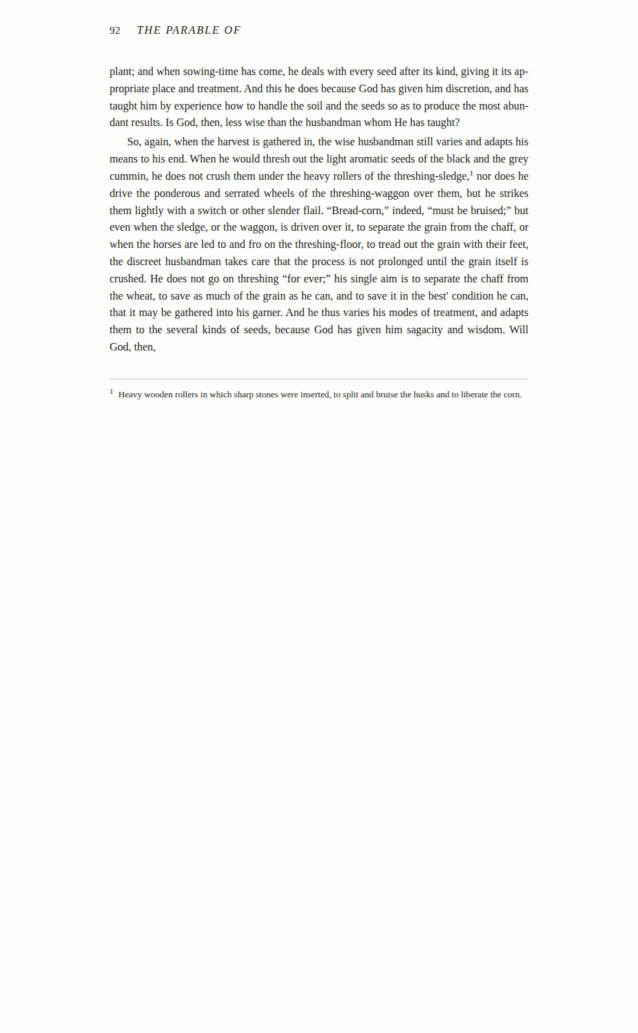92
The Parable of
plant; and when sowing-time has come, he deals with every seed after its kind, giving it its appropriate place and treatment. And this he does because God has given him discretion, and has taught him by experience how to handle the soil and the seeds so as to produce the most abundant results. Is God, then, less wise than the husbandman whom He has taught?
So, again, when the harvest is gathered in, the wise husbandman still varies and adapts his means to his end. When he would thresh out the light aromatic seeds of the black and the grey cummin, he does not crush them under the heavy rollers of the threshing-sledge,1 nor does he drive the ponderous and serrated wheels of the threshing-waggon over them, but he strikes them lightly with a switch or other slender flail. “Bread-corn,” indeed, “must be bruised;” but even when the sledge, or the waggon, is driven over it, to separate the grain from the chaff, or when the horses are led to and fro on the threshing-floor, to tread out the grain with their feet, the discreet husbandman takes care that the process is not prolonged until the grain itself is crushed. He does not go on threshing “for ever;” his single aim is to separate the chaff from the wheat, to save as much of the grain as he can, and to save it in the best′ condition he can, that it may be gathered into his garner. And he thus varies his modes of treatment, and adapts them to the several kinds of seeds, because God has given him sagacity and wisdom. Will God, then,
1 Heavy wooden rollers in which sharp stones were inserted, to split and bruise the husks and to liberate the corn.